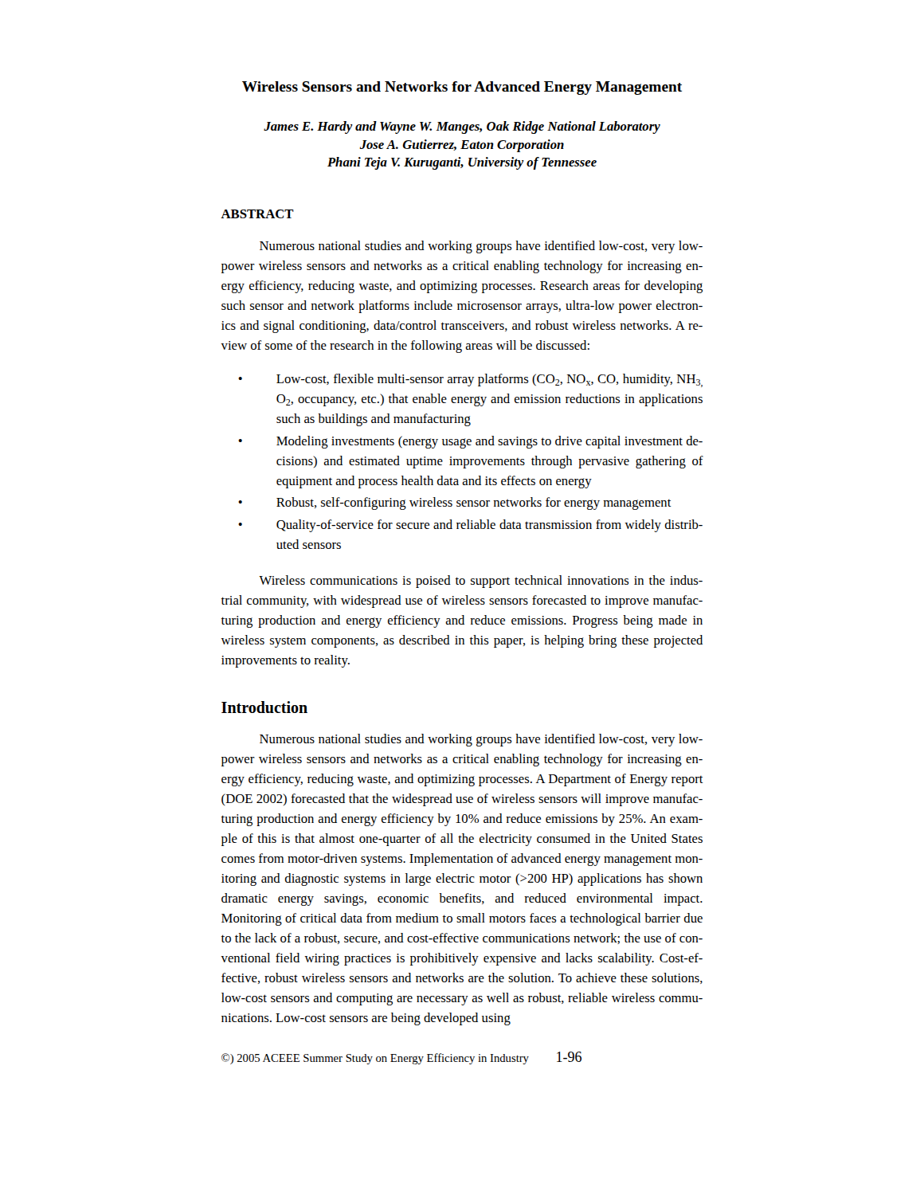Wireless Sensors and Networks for Advanced Energy Management
James E. Hardy and Wayne W. Manges, Oak Ridge National Laboratory
Jose A. Gutierrez, Eaton Corporation
Phani Teja V. Kuruganti, University of Tennessee
ABSTRACT
Numerous national studies and working groups have identified low-cost, very low-power wireless sensors and networks as a critical enabling technology for increasing energy efficiency, reducing waste, and optimizing processes. Research areas for developing such sensor and network platforms include microsensor arrays, ultra-low power electronics and signal conditioning, data/control transceivers, and robust wireless networks. A review of some of the research in the following areas will be discussed:
Low-cost, flexible multi-sensor array platforms (CO2, NOx, CO, humidity, NH3, O2, occupancy, etc.) that enable energy and emission reductions in applications such as buildings and manufacturing
Modeling investments (energy usage and savings to drive capital investment decisions) and estimated uptime improvements through pervasive gathering of equipment and process health data and its effects on energy
Robust, self-configuring wireless sensor networks for energy management
Quality-of-service for secure and reliable data transmission from widely distributed sensors
Wireless communications is poised to support technical innovations in the industrial community, with widespread use of wireless sensors forecasted to improve manufacturing production and energy efficiency and reduce emissions. Progress being made in wireless system components, as described in this paper, is helping bring these projected improvements to reality.
Introduction
Numerous national studies and working groups have identified low-cost, very low-power wireless sensors and networks as a critical enabling technology for increasing energy efficiency, reducing waste, and optimizing processes. A Department of Energy report (DOE 2002) forecasted that the widespread use of wireless sensors will improve manufacturing production and energy efficiency by 10% and reduce emissions by 25%. An example of this is that almost one-quarter of all the electricity consumed in the United States comes from motor-driven systems. Implementation of advanced energy management monitoring and diagnostic systems in large electric motor (>200 HP) applications has shown dramatic energy savings, economic benefits, and reduced environmental impact. Monitoring of critical data from medium to small motors faces a technological barrier due to the lack of a robust, secure, and cost-effective communications network; the use of conventional field wiring practices is prohibitively expensive and lacks scalability. Cost-effective, robust wireless sensors and networks are the solution. To achieve these solutions, low-cost sensors and computing are necessary as well as robust, reliable wireless communications. Low-cost sensors are being developed using
©) 2005 ACEEE Summer Study on Energy Efficiency in Industry 1-96